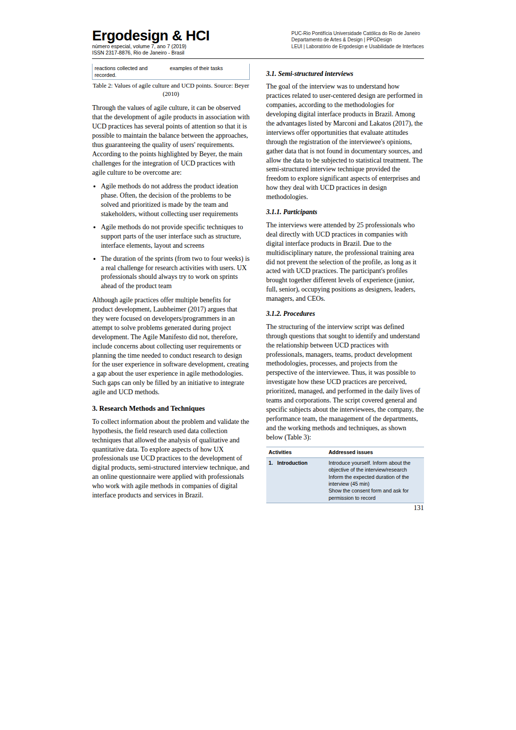Ergodesign & HCI
número especial, volume 7, ano 7 (2019)
ISSN 2317-8876, Rio de Janeiro - Brasil
PUC-Rio Pontifícia Universidade Católica do Rio de Janeiro
Departamento de Artes & Design | PPGDesign
LEUI | Laboratório de Ergodesign e Usabilidade de Interfaces
| reactions collected and recorded. | examples of their tasks |
Table 2: Values of agile culture and UCD points. Source: Beyer (2010)
Through the values of agile culture, it can be observed that the development of agile products in association with UCD practices has several points of attention so that it is possible to maintain the balance between the approaches, thus guaranteeing the quality of users' requirements. According to the points highlighted by Beyer, the main challenges for the integration of UCD practices with agile culture to be overcome are:
Agile methods do not address the product ideation phase. Often, the decision of the problems to be solved and prioritized is made by the team and stakeholders, without collecting user requirements
Agile methods do not provide specific techniques to support parts of the user interface such as structure, interface elements, layout and screens
The duration of the sprints (from two to four weeks) is a real challenge for research activities with users. UX professionals should always try to work on sprints ahead of the product team
Although agile practices offer multiple benefits for product development, Laubheimer (2017) argues that they were focused on developers/programmers in an attempt to solve problems generated during project development. The Agile Manifesto did not, therefore, include concerns about collecting user requirements or planning the time needed to conduct research to design for the user experience in software development, creating a gap about the user experience in agile methodologies. Such gaps can only be filled by an initiative to integrate agile and UCD methods.
3. Research Methods and Techniques
To collect information about the problem and validate the hypothesis, the field research used data collection techniques that allowed the analysis of qualitative and quantitative data. To explore aspects of how UX professionals use UCD practices to the development of digital products, semi-structured interview technique, and an online questionnaire were applied with professionals who work with agile methods in companies of digital interface products and services in Brazil.
3.1. Semi-structured interviews
The goal of the interview was to understand how practices related to user-centered design are performed in companies, according to the methodologies for developing digital interface products in Brazil. Among the advantages listed by Marconi and Lakatos (2017), the interviews offer opportunities that evaluate attitudes through the registration of the interviewee's opinions, gather data that is not found in documentary sources, and allow the data to be subjected to statistical treatment. The semi-structured interview technique provided the freedom to explore significant aspects of enterprises and how they deal with UCD practices in design methodologies.
3.1.1. Participants
The interviews were attended by 25 professionals who deal directly with UCD practices in companies with digital interface products in Brazil. Due to the multidisciplinary nature, the professional training area did not prevent the selection of the profile, as long as it acted with UCD practices. The participant's profiles brought together different levels of experience (junior, full, senior), occupying positions as designers, leaders, managers, and CEOs.
3.1.2. Procedures
The structuring of the interview script was defined through questions that sought to identify and understand the relationship between UCD practices with professionals, managers, teams, product development methodologies, processes, and projects from the perspective of the interviewee. Thus, it was possible to investigate how these UCD practices are perceived, prioritized, managed, and performed in the daily lives of teams and corporations. The script covered general and specific subjects about the interviewees, the company, the performance team, the management of the departments, and the working methods and techniques, as shown below (Table 3):
| Activities | Addressed issues |
| --- | --- |
| 1. Introduction | Introduce yourself. Inform about the objective of the interview/research Inform the expected duration of the interview (45 min) Show the consent form and ask for permission to record |
131